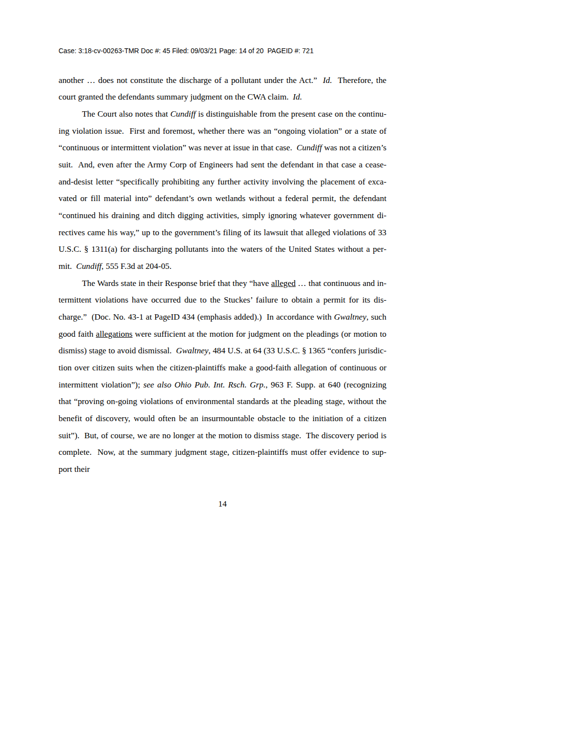Case: 3:18-cv-00263-TMR Doc #: 45 Filed: 09/03/21 Page: 14 of 20 PAGEID #: 721
another … does not constitute the discharge of a pollutant under the Act.” Id. Therefore, the court granted the defendants summary judgment on the CWA claim. Id.
The Court also notes that Cundiff is distinguishable from the present case on the continuing violation issue. First and foremost, whether there was an “ongoing violation” or a state of “continuous or intermittent violation” was never at issue in that case. Cundiff was not a citizen’s suit. And, even after the Army Corp of Engineers had sent the defendant in that case a cease-and-desist letter “specifically prohibiting any further activity involving the placement of excavated or fill material into” defendant’s own wetlands without a federal permit, the defendant “continued his draining and ditch digging activities, simply ignoring whatever government directives came his way,” up to the government’s filing of its lawsuit that alleged violations of 33 U.S.C. § 1311(a) for discharging pollutants into the waters of the United States without a permit. Cundiff, 555 F.3d at 204-05.
The Wards state in their Response brief that they “have alleged … that continuous and intermittent violations have occurred due to the Stuckes’ failure to obtain a permit for its discharge.” (Doc. No. 43-1 at PageID 434 (emphasis added).) In accordance with Gwaltney, such good faith allegations were sufficient at the motion for judgment on the pleadings (or motion to dismiss) stage to avoid dismissal. Gwaltney, 484 U.S. at 64 (33 U.S.C. § 1365 “confers jurisdiction over citizen suits when the citizen-plaintiffs make a good-faith allegation of continuous or intermittent violation”); see also Ohio Pub. Int. Rsch. Grp., 963 F. Supp. at 640 (recognizing that “proving on-going violations of environmental standards at the pleading stage, without the benefit of discovery, would often be an insurmountable obstacle to the initiation of a citizen suit”). But, of course, we are no longer at the motion to dismiss stage. The discovery period is complete. Now, at the summary judgment stage, citizen-plaintiffs must offer evidence to support their
14